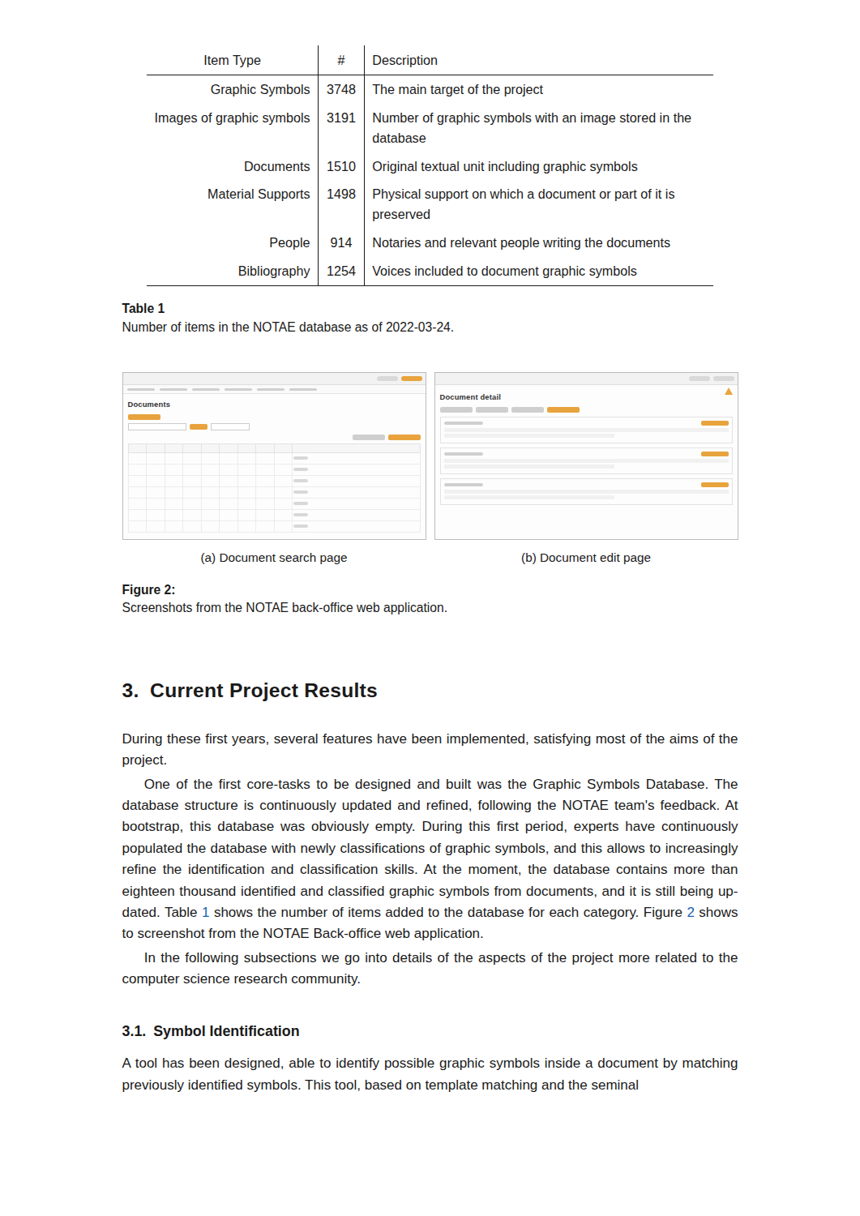| Item Type | # | Description |
| --- | --- | --- |
| Graphic Symbols | 3748 | The main target of the project |
| Images of graphic symbols | 3191 | Number of graphic symbols with an image stored in the database |
| Documents | 1510 | Original textual unit including graphic symbols |
| Material Supports | 1498 | Physical support on which a document or part of it is preserved |
| People | 914 | Notaries and relevant people writing the documents |
| Bibliography | 1254 | Voices included to document graphic symbols |
Table 1 Number of items in the NOTAE database as of 2022-03-24.
Documents
Document detail
(a) Document search page
(b) Document edit page
Figure 2: Screenshots from the NOTAE back-office web application.
3. Current Project Results
During these first years, several features have been implemented, satisfying most of the aims of the project.
One of the first core-tasks to be designed and built was the Graphic Symbols Database. The database structure is continuously updated and refined, following the NOTAE team's feedback. At bootstrap, this database was obviously empty. During this first period, experts have continuously populated the database with newly classifications of graphic symbols, and this allows to increasingly refine the identification and classification skills. At the moment, the database contains more than eighteen thousand identified and classified graphic symbols from documents, and it is still being updated. Table 1 shows the number of items added to the database for each category. Figure 2 shows to screenshot from the NOTAE Back-office web application.
In the following subsections we go into details of the aspects of the project more related to the computer science research community.
3.1. Symbol Identification
A tool has been designed, able to identify possible graphic symbols inside a document by matching previously identified symbols. This tool, based on template matching and the seminal